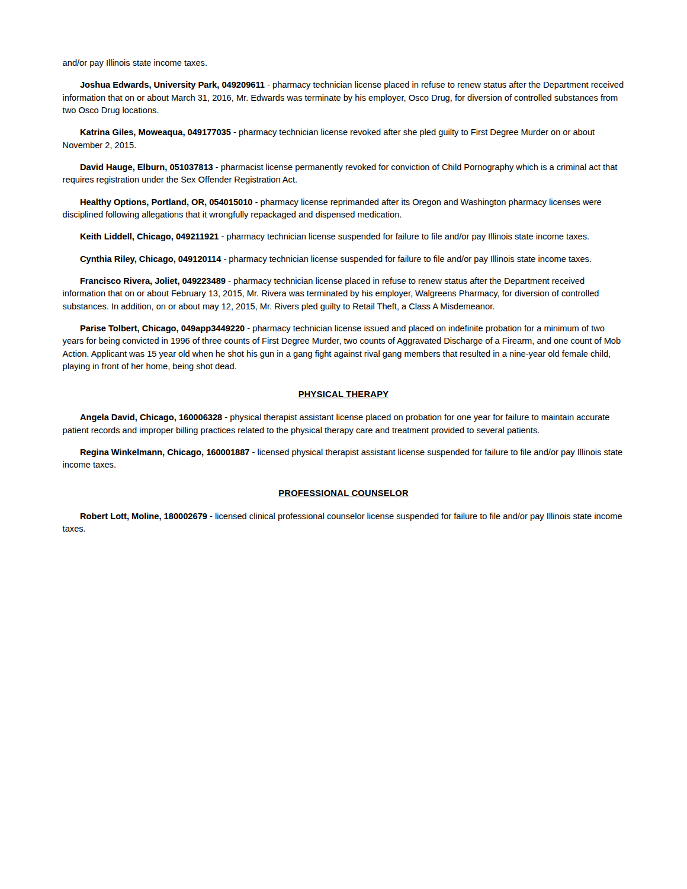and/or pay Illinois state income taxes.
Joshua Edwards, University Park, 049209611 - pharmacy technician license placed in refuse to renew status after the Department received information that on or about March 31, 2016, Mr. Edwards was terminate by his employer, Osco Drug, for diversion of controlled substances from two Osco Drug locations.
Katrina Giles, Moweaqua, 049177035 - pharmacy technician license revoked after she pled guilty to First Degree Murder on or about November 2, 2015.
David Hauge, Elburn, 051037813 - pharmacist license permanently revoked for conviction of Child Pornography which is a criminal act that requires registration under the Sex Offender Registration Act.
Healthy Options, Portland, OR, 054015010 - pharmacy license reprimanded after its Oregon and Washington pharmacy licenses were disciplined following allegations that it wrongfully repackaged and dispensed medication.
Keith Liddell, Chicago, 049211921 - pharmacy technician license suspended for failure to file and/or pay Illinois state income taxes.
Cynthia Riley, Chicago, 049120114 - pharmacy technician license suspended for failure to file and/or pay Illinois state income taxes.
Francisco Rivera, Joliet, 049223489 - pharmacy technician license placed in refuse to renew status after the Department received information that on or about February 13, 2015, Mr. Rivera was terminated by his employer, Walgreens Pharmacy, for diversion of controlled substances. In addition, on or about may 12, 2015, Mr. Rivers pled guilty to Retail Theft, a Class A Misdemeanor.
Parise Tolbert, Chicago, 049app3449220 - pharmacy technician license issued and placed on indefinite probation for a minimum of two years for being convicted in 1996 of three counts of First Degree Murder, two counts of Aggravated Discharge of a Firearm, and one count of Mob Action. Applicant was 15 year old when he shot his gun in a gang fight against rival gang members that resulted in a nine-year old female child, playing in front of her home, being shot dead.
PHYSICAL THERAPY
Angela David, Chicago, 160006328 - physical therapist assistant license placed on probation for one year for failure to maintain accurate patient records and improper billing practices related to the physical therapy care and treatment provided to several patients.
Regina Winkelmann, Chicago, 160001887 - licensed physical therapist assistant license suspended for failure to file and/or pay Illinois state income taxes.
PROFESSIONAL COUNSELOR
Robert Lott, Moline, 180002679 - licensed clinical professional counselor license suspended for failure to file and/or pay Illinois state income taxes.